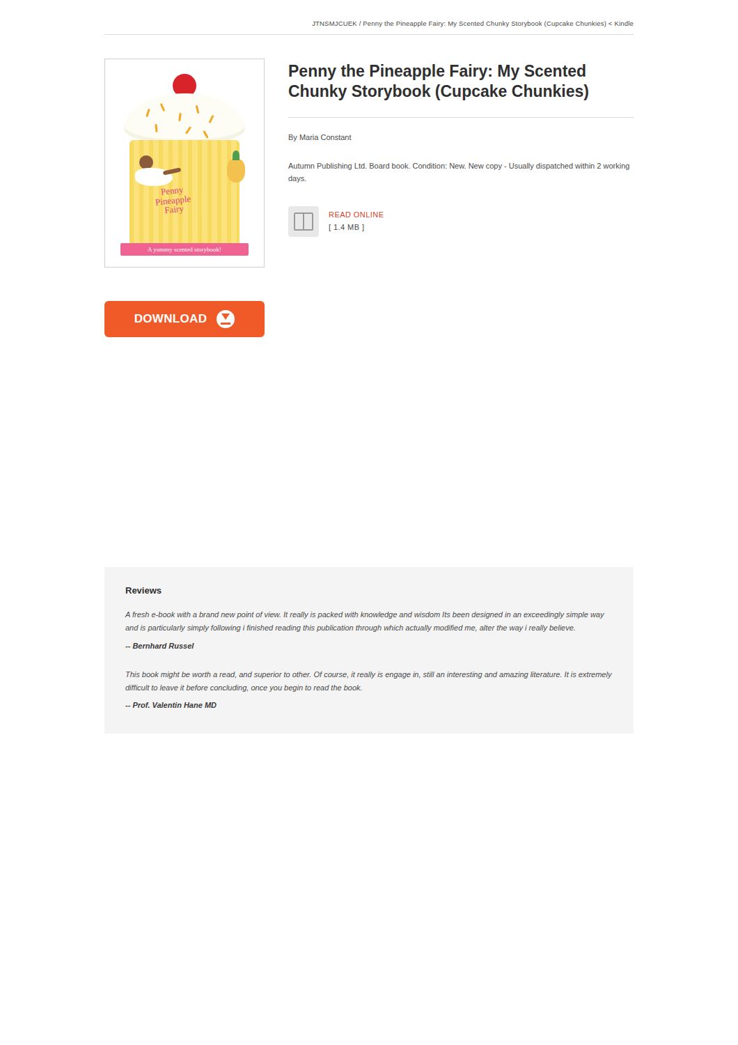JTNSMJCUEK / Penny the Pineapple Fairy: My Scented Chunky Storybook (Cupcake Chunkies) < Kindle
Penny
Pineapple
Fairy
A yummy scented storybook!
DOWNLOAD
Penny the Pineapple Fairy: My Scented Chunky Storybook (Cupcake Chunkies)
By Maria Constant
Autumn Publishing Ltd. Board book. Condition: New. New copy - Usually dispatched within 2 working days.
READ ONLINE
[ 1.4 MB ]
Reviews
A fresh e-book with a brand new point of view. It really is packed with knowledge and wisdom Its been designed in an exceedingly simple way and is particularly simply following i finished reading this publication through which actually modified me, alter the way i really believe.
-- Bernhard Russel
This book might be worth a read, and superior to other. Of course, it really is engage in, still an interesting and amazing literature. It is extremely difficult to leave it before concluding, once you begin to read the book.
-- Prof. Valentin Hane MD